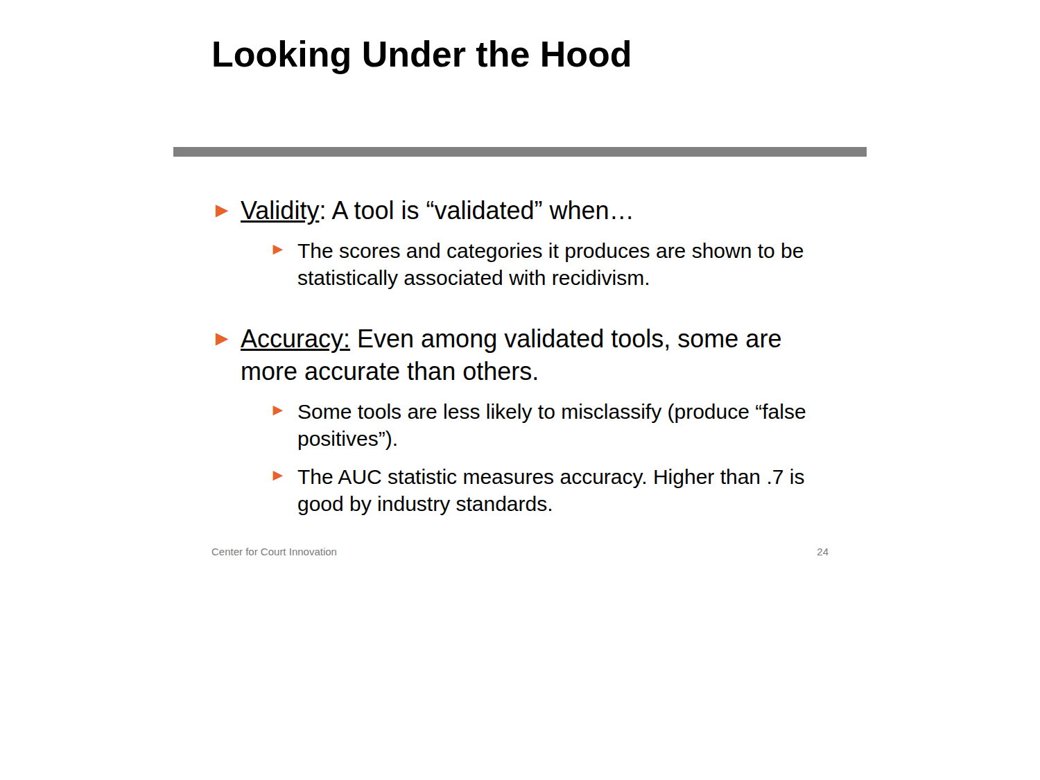Looking Under the Hood
Validity: A tool is “validated” when…
The scores and categories it produces are shown to be statistically associated with recidivism.
Accuracy: Even among validated tools, some are more accurate than others.
Some tools are less likely to misclassify (produce “false positives”).
The AUC statistic measures accuracy. Higher than .7 is good by industry standards.
Center for Court Innovation 24